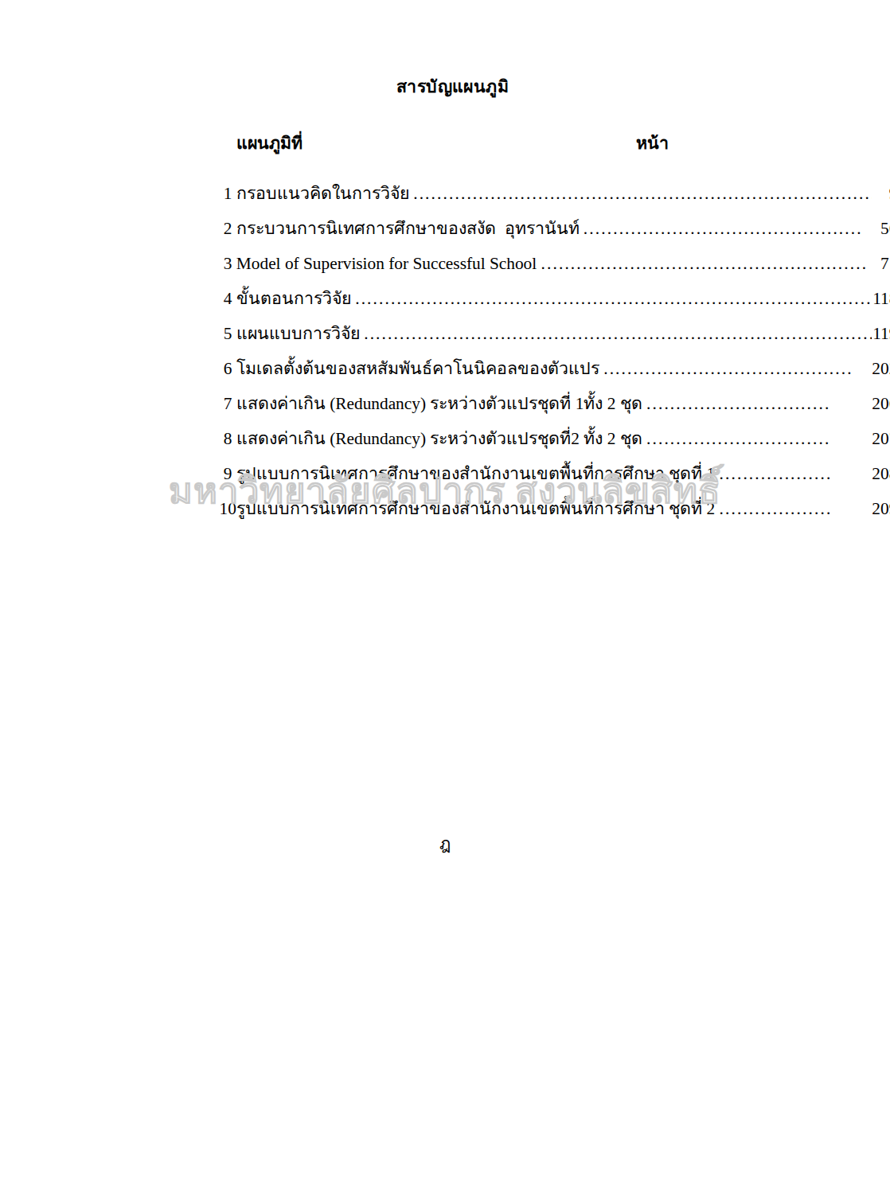สารบัญแผนภูมิ
แผนภูมิที่ หน้า
| 1 | กรอบแนวคิดในการวิจัย ................................................................................................. | 9 |
| 2 | กระบวนการนิเทศการศึกษาของสงัด อุทรานันท์ ............................................... | 56 |
| 3 | Model of Supervision for Successful School ....................................................... | 71 |
| 4 | ขั้นตอนการวิจัย ................................................................................................. | 118 |
| 5 | แผนแบบการวิจัย ............................................................................................... | 119 |
| 6 | โมเดลตั้งต้นของสหสัมพันธ์คาโนนิคอลของตัวแปร .......................................... | 202 |
| 7 | แสดงค่าเกิน (Redundancy) ระหว่างตัวแปรชุดที่ 1ทั้ง 2 ชุด ............................... | 206 |
| 8 | แสดงค่าเกิน (Redundancy) ระหว่างตัวแปรชุดที่2 ทั้ง 2 ชุด ............................... | 207 |
| 9 | รูปแบบการนิเทศการศึกษาของสำนักงานเขตพื้นที่การศึกษา ชุดที่ 1 ................... | 208 |
| 10 | รูปแบบการนิเทศการศึกษาของสำนักงานเขตพื้นที่การศึกษา ชุดที่ 2 ................... | 209 |
มหาวิทยาลัยศิลปากร สงวนลิขสิทธิ์
ฎ